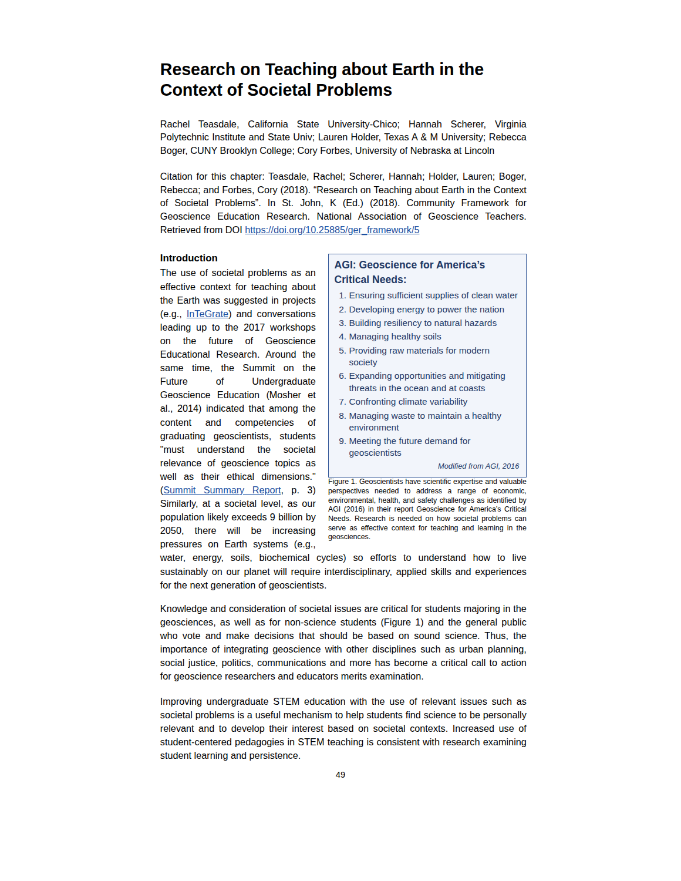Research on Teaching about Earth in the Context of Societal Problems
Rachel Teasdale, California State University-Chico; Hannah Scherer, Virginia Polytechnic Institute and State Univ; Lauren Holder, Texas A & M University; Rebecca Boger, CUNY Brooklyn College; Cory Forbes, University of Nebraska at Lincoln
Citation for this chapter: Teasdale, Rachel; Scherer, Hannah; Holder, Lauren; Boger, Rebecca; and Forbes, Cory (2018). “Research on Teaching about Earth in the Context of Societal Problems”. In St. John, K (Ed.) (2018). Community Framework for Geoscience Education Research. National Association of Geoscience Teachers. Retrieved from DOI https://doi.org/10.25885/ger_framework/5
AGI: Geoscience for America’s Critical Needs:
Ensuring sufficient supplies of clean water
Developing energy to power the nation
Building resiliency to natural hazards
Managing healthy soils
Providing raw materials for modern society
Expanding opportunities and mitigating threats in the ocean and at coasts
Confronting climate variability
Managing waste to maintain a healthy environment
Meeting the future demand for geoscientists
Modified from AGI, 2016
Figure 1. Geoscientists have scientific expertise and valuable perspectives needed to address a range of economic, environmental, health, and safety challenges as identified by AGI (2016) in their report Geoscience for America’s Critical Needs. Research is needed on how societal problems can serve as effective context for teaching and learning in the geosciences.
Introduction
The use of societal problems as an effective context for teaching about the Earth was suggested in projects (e.g., InTeGrate) and conversations leading up to the 2017 workshops on the future of Geoscience Educational Research. Around the same time, the Summit on the Future of Undergraduate Geoscience Education (Mosher et al., 2014) indicated that among the content and competencies of graduating geoscientists, students "must understand the societal relevance of geoscience topics as well as their ethical dimensions." (Summit Summary Report, p. 3) Similarly, at a societal level, as our population likely exceeds 9 billion by 2050, there will be increasing pressures on Earth systems (e.g., water, energy, soils, biochemical cycles) so efforts to understand how to live sustainably on our planet will require interdisciplinary, applied skills and experiences for the next generation of geoscientists.
Knowledge and consideration of societal issues are critical for students majoring in the geosciences, as well as for non-science students (Figure 1) and the general public who vote and make decisions that should be based on sound science. Thus, the importance of integrating geoscience with other disciplines such as urban planning, social justice, politics, communications and more has become a critical call to action for geoscience researchers and educators merits examination.
Improving undergraduate STEM education with the use of relevant issues such as societal problems is a useful mechanism to help students find science to be personally relevant and to develop their interest based on societal contexts. Increased use of student-centered pedagogies in STEM teaching is consistent with research examining student learning and persistence.
49